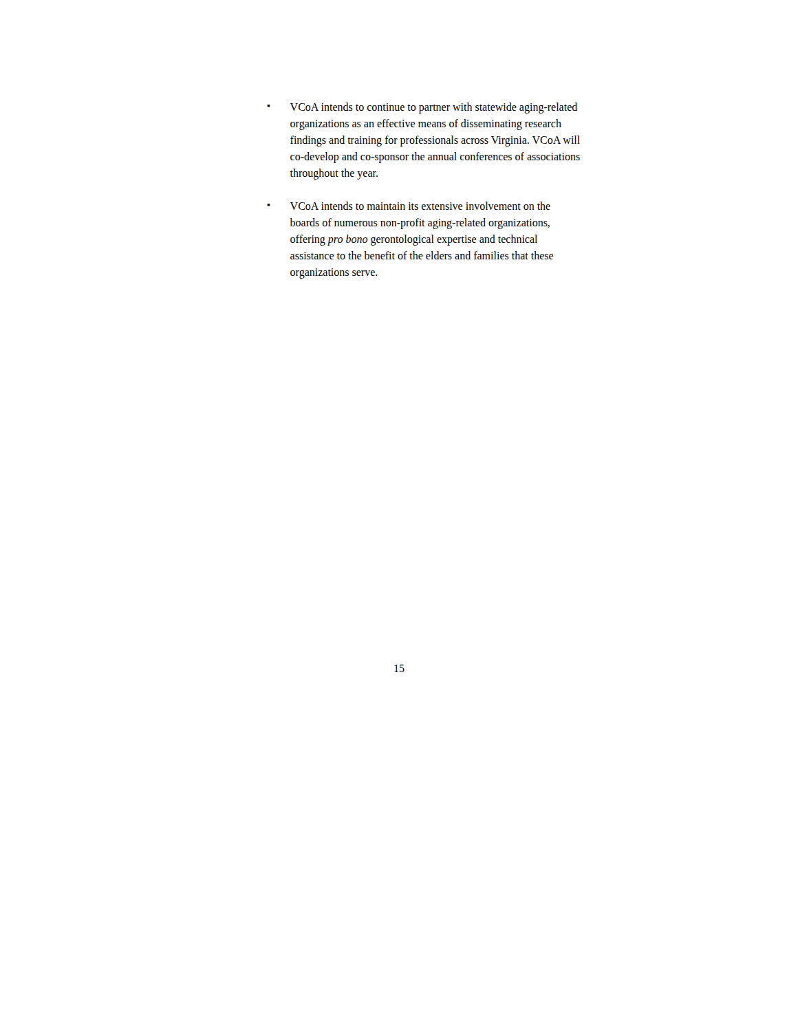VCoA intends to continue to partner with statewide aging-related organizations as an effective means of disseminating research findings and training for professionals across Virginia. VCoA will co-develop and co-sponsor the annual conferences of associations throughout the year.
VCoA intends to maintain its extensive involvement on the boards of numerous non-profit aging-related organizations, offering pro bono gerontological expertise and technical assistance to the benefit of the elders and families that these organizations serve.
15